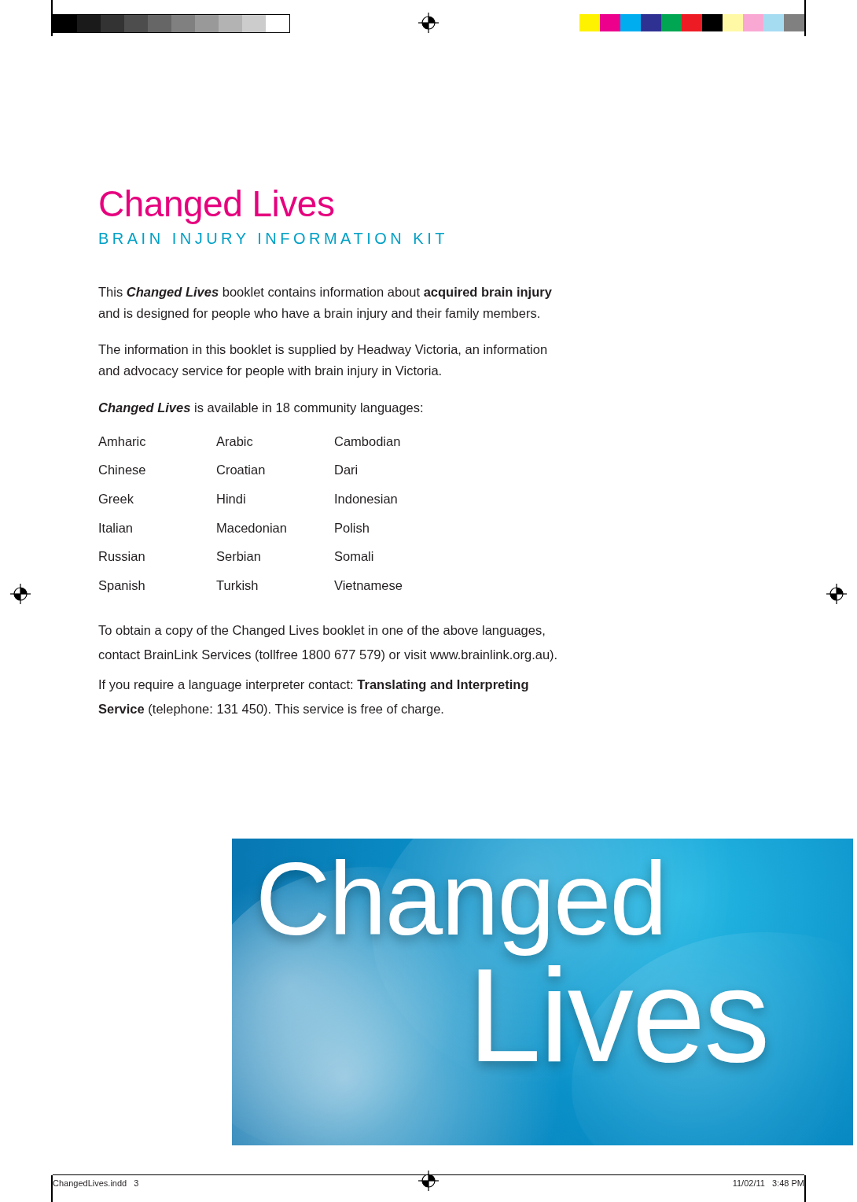Changed Lives
Brain Injury Information Kit
This Changed Lives booklet contains information about acquired brain injury and is designed for people who have a brain injury and their family members.
The information in this booklet is supplied by Headway Victoria, an information and advocacy service for people with brain injury in Victoria.
Changed Lives is available in 18 community languages:
| Amharic | Arabic | Cambodian |
| Chinese | Croatian | Dari |
| Greek | Hindi | Indonesian |
| Italian | Macedonian | Polish |
| Russian | Serbian | Somali |
| Spanish | Turkish | Vietnamese |
To obtain a copy of the Changed Lives booklet in one of the above languages, contact BrainLink Services (tollfree 1800 677 579) or visit www.brainlink.org.au).
If you require a language interpreter contact: Translating and Interpreting Service (telephone: 131 450). This service is free of charge.
Changed
Lives
ChangedLives.indd 3 11/02/11 3:48 PM